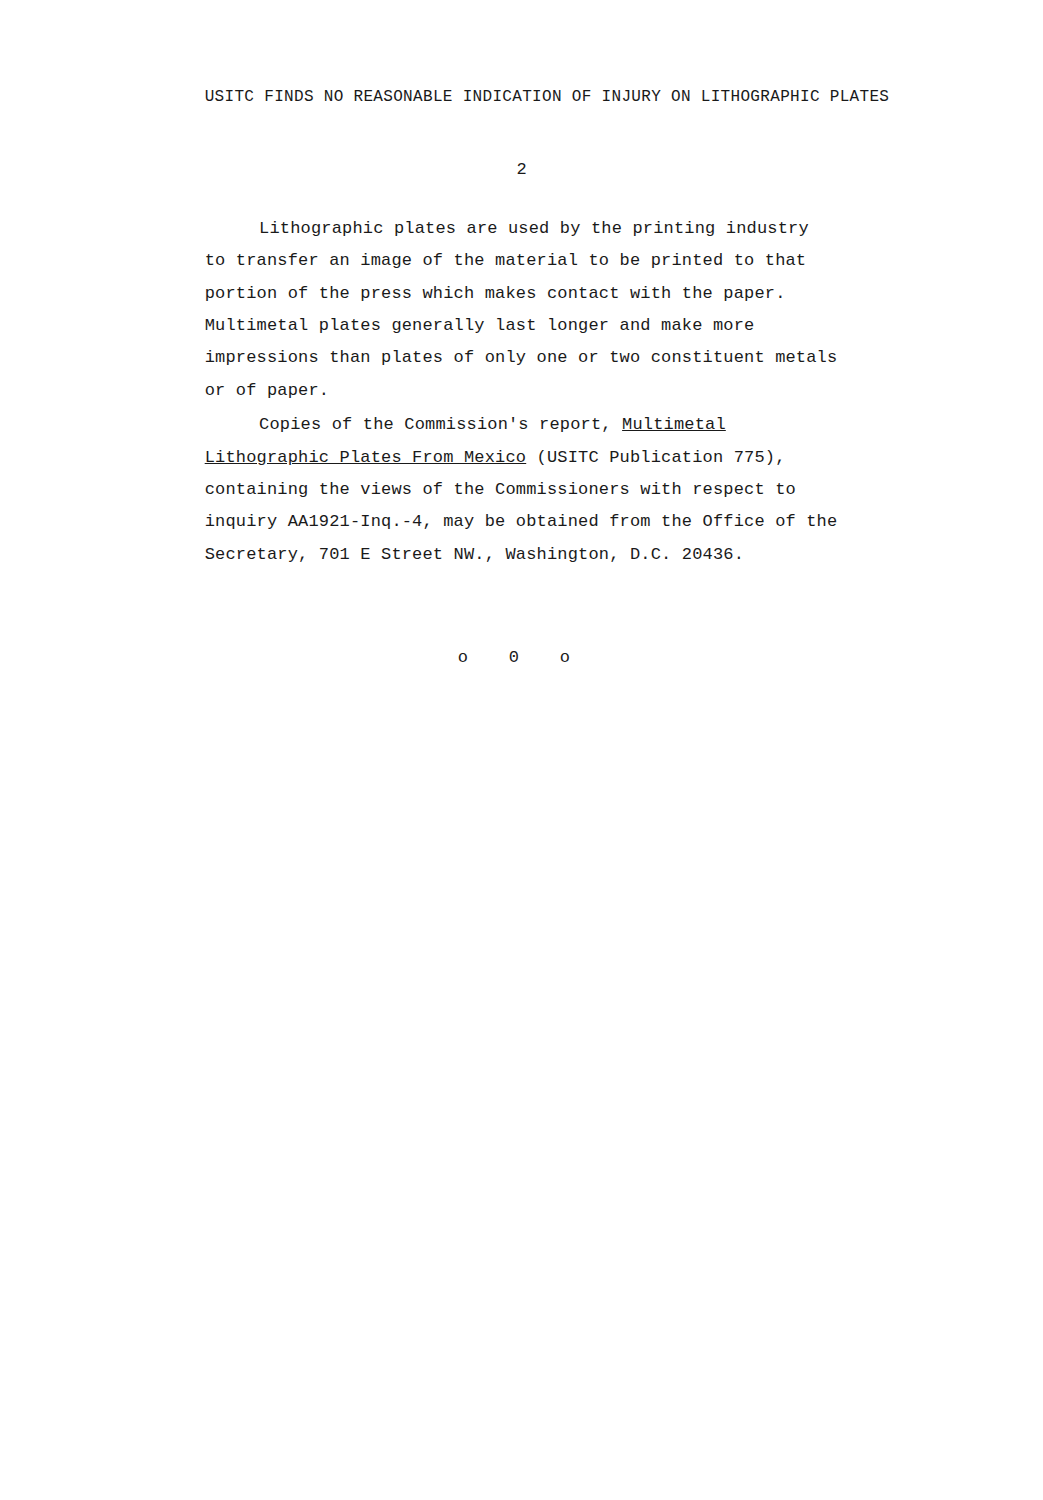USITC FINDS NO REASONABLE INDICATION OF INJURY ON LITHOGRAPHIC PLATES
2
Lithographic plates are used by the printing industry to transfer an image of the material to be printed to that portion of the press which makes contact with the paper. Multimetal plates generally last longer and make more impressions than plates of only one or two constituent metals or of paper.
Copies of the Commission's report, Multimetal Lithographic Plates From Mexico (USITC Publication 775), containing the views of the Commissioners with respect to inquiry AA1921-Inq.-4, may be obtained from the Office of the Secretary, 701 E Street NW., Washington, D.C. 20436.
o 0 o